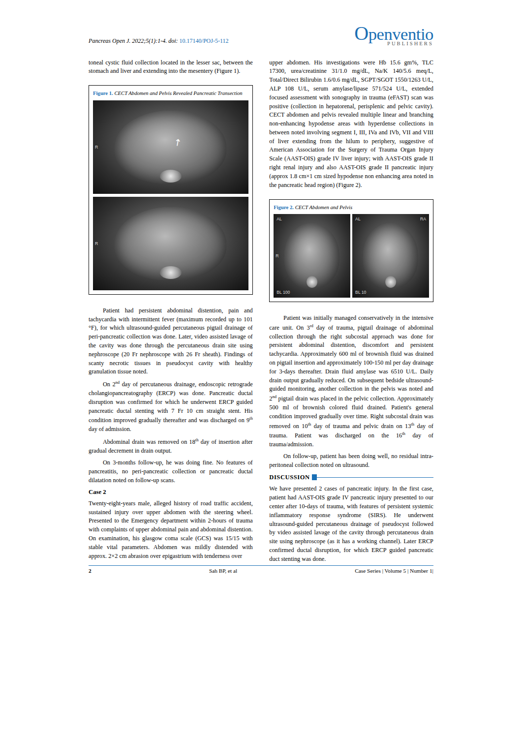Pancreas Open J. 2022;5(1):1-4. doi: 10.17140/POJ-5-112
Openventio
PUBLISHERS
toneal cystic fluid collection located in the lesser sac, between the stomach and liver and extending into the mesentery (Figure 1).
Figure 1. CECT Abdomen and Pelvis Revealed Pancreatic Transection
R ↗
R
Patient had persistent abdominal distention, pain and tachycardia with intermittent fever (maximum recorded up to 101 °F), for which ultrasound-guided percutaneous pigtail drainage of peri-pancreatic collection was done. Later, video assisted lavage of the cavity was done through the percutaneous drain site using nephroscope (20 Fr nephroscope with 26 Fr sheath). Findings of scanty necrotic tissues in pseudocyst cavity with healthy granulation tissue noted.
On 2nd day of percutaneous drainage, endoscopic retrograde cholangiopancreatography (ERCP) was done. Pancreatic ductal disruption was confirmed for which he underwent ERCP guided pancreatic ductal stenting with 7 Fr 10 cm straight stent. His condition improved gradually thereafter and was discharged on 9th day of admission.
Abdominal drain was removed on 18th day of insertion after gradual decrement in drain output.
On 3-months follow-up, he was doing fine. No features of pancreatitis, no peri-pancreatic collection or pancreatic ductal dilatation noted on follow-up scans.
Case 2
Twenty-eight-years male, alleged history of road traffic accident, sustained injury over upper abdomen with the steering wheel. Presented to the Emergency department within 2-hours of trauma with complaints of upper abdominal pain and abdominal distention. On examination, his glasgow coma scale (GCS) was 15/15 with stable vital parameters. Abdomen was mildly distended with approx. 2×2 cm abrasion over epigastrium with tenderness over
upper abdomen. His investigations were Hb 15.6 gm%, TLC 17300, urea/creatinine 31/1.0 mg/dL, Na/K 140/5.6 meq/L, Total/Direct Bilirubin 1.6/0.6 mg/dL, SGPT/SGOT 1550/1263 U/L, ALP 108 U/L, serum amylase/lipase 571/524 U/L, extended focused assessment with sonography in trauma (eFAST) scan was positive (collection in hepatorenal, perisplenic and pelvic cavity). CECT abdomen and pelvis revealed multiple linear and branching non-enhancing hypodense areas with hyperdense collections in between noted involving segment I, III, IVa and IVb, VII and VIII of liver extending from the hilum to periphery, suggestive of American Association for the Surgery of Trauma Organ Injury Scale (AAST-OIS) grade IV liver injury; with AAST-OIS grade II right renal injury and also AAST-OIS grade II pancreatic injury (approx 1.8 cm×1 cm sized hypodense non enhancing area noted in the pancreatic head region) (Figure 2).
Figure 2. CECT Abdomen and Pelvis
AL R BL 100
AL RA BL 10
Patient was initially managed conservatively in the intensive care unit. On 3rd day of trauma, pigtail drainage of abdominal collection through the right subcostal approach was done for persistent abdominal distention, discomfort and persistent tachycardia. Approximately 600 ml of brownish fluid was drained on pigtail insertion and approximately 100-150 ml per day drainage for 3-days thereafter. Drain fluid amylase was 6510 U/L. Daily drain output gradually reduced. On subsequent bedside ultrasound-guided monitoring, another collection in the pelvis was noted and 2nd pigtail drain was placed in the pelvic collection. Approximately 500 ml of brownish colored fluid drained. Patient's general condition improved gradually over time. Right subcostal drain was removed on 10th day of trauma and pelvic drain on 13th day of trauma. Patient was discharged on the 16th day of trauma/admission.
On follow-up, patient has been doing well, no residual intra-peritoneal collection noted on ultrasound.
DISCUSSION
We have presented 2 cases of pancreatic injury. In the first case, patient had AAST-OIS grade IV pancreatic injury presented to our center after 10-days of trauma, with features of persistent systemic inflammatory response syndrome (SIRS). He underwent ultrasound-guided percutaneous drainage of pseudocyst followed by video assisted lavage of the cavity through percutaneous drain site using nephroscope (as it has a working channel). Later ERCP confirmed ductal disruption, for which ERCP guided pancreatic duct stenting was done.
2
Sah BP, et al
Case Series | Volume 5 | Number 1|